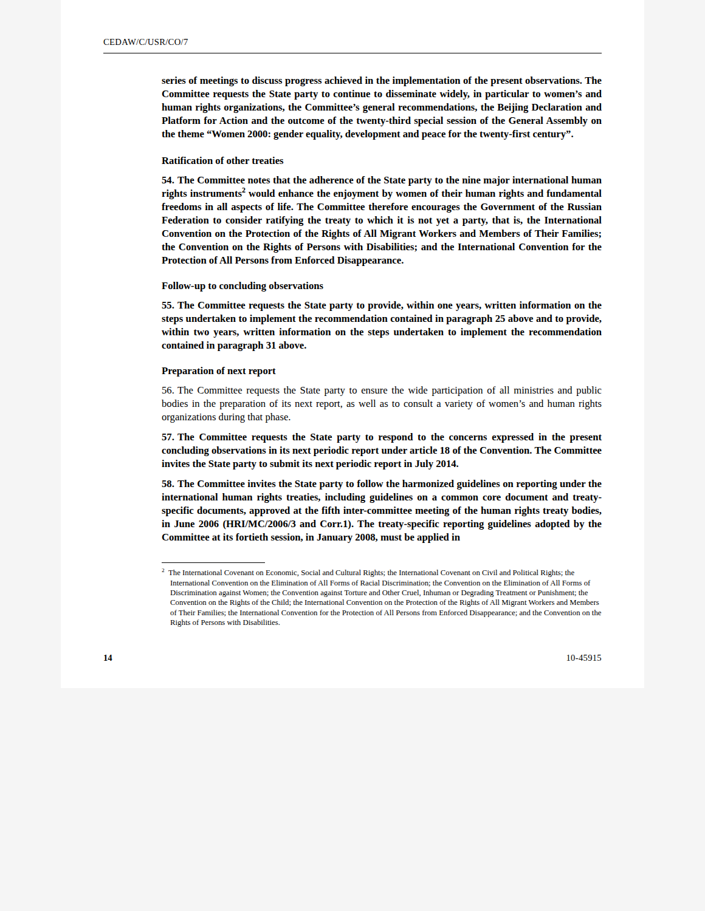CEDAW/C/USR/CO/7
series of meetings to discuss progress achieved in the implementation of the present observations. The Committee requests the State party to continue to disseminate widely, in particular to women’s and human rights organizations, the Committee’s general recommendations, the Beijing Declaration and Platform for Action and the outcome of the twenty-third special session of the General Assembly on the theme “Women 2000: gender equality, development and peace for the twenty-first century”.
Ratification of other treaties
54. The Committee notes that the adherence of the State party to the nine major international human rights instruments2 would enhance the enjoyment by women of their human rights and fundamental freedoms in all aspects of life. The Committee therefore encourages the Government of the Russian Federation to consider ratifying the treaty to which it is not yet a party, that is, the International Convention on the Protection of the Rights of All Migrant Workers and Members of Their Families; the Convention on the Rights of Persons with Disabilities; and the International Convention for the Protection of All Persons from Enforced Disappearance.
Follow-up to concluding observations
55. The Committee requests the State party to provide, within one years, written information on the steps undertaken to implement the recommendation contained in paragraph 25 above and to provide, within two years, written information on the steps undertaken to implement the recommendation contained in paragraph 31 above.
Preparation of next report
56. The Committee requests the State party to ensure the wide participation of all ministries and public bodies in the preparation of its next report, as well as to consult a variety of women’s and human rights organizations during that phase.
57. The Committee requests the State party to respond to the concerns expressed in the present concluding observations in its next periodic report under article 18 of the Convention. The Committee invites the State party to submit its next periodic report in July 2014.
58. The Committee invites the State party to follow the harmonized guidelines on reporting under the international human rights treaties, including guidelines on a common core document and treaty-specific documents, approved at the fifth inter-committee meeting of the human rights treaty bodies, in June 2006 (HRI/MC/2006/3 and Corr.1). The treaty-specific reporting guidelines adopted by the Committee at its fortieth session, in January 2008, must be applied in
2 The International Covenant on Economic, Social and Cultural Rights; the International Covenant on Civil and Political Rights; the International Convention on the Elimination of All Forms of Racial Discrimination; the Convention on the Elimination of All Forms of Discrimination against Women; the Convention against Torture and Other Cruel, Inhuman or Degrading Treatment or Punishment; the Convention on the Rights of the Child; the International Convention on the Protection of the Rights of All Migrant Workers and Members of Their Families; the International Convention for the Protection of All Persons from Enforced Disappearance; and the Convention on the Rights of Persons with Disabilities.
14 10-45915